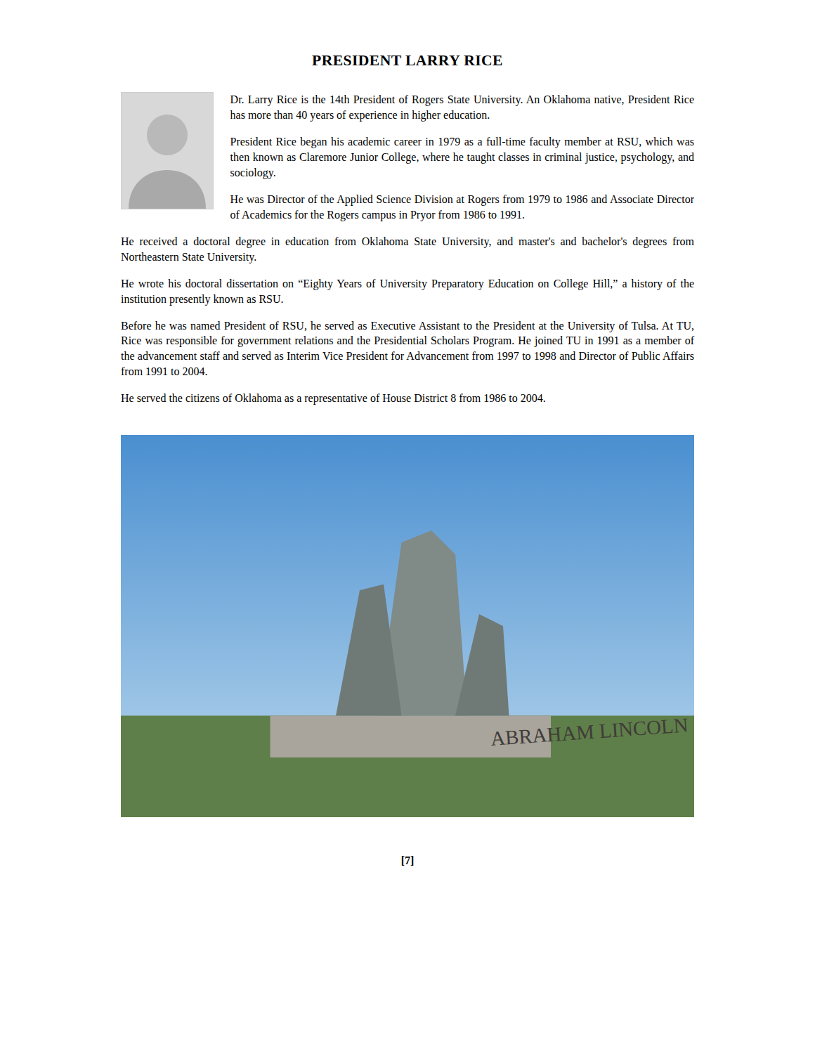PRESIDENT LARRY RICE
Dr. Larry Rice is the 14th President of Rogers State University. An Oklahoma native, President Rice has more than 40 years of experience in higher education.
President Rice began his academic career in 1979 as a full-time faculty member at RSU, which was then known as Claremore Junior College, where he taught classes in criminal justice, psychology, and sociology.
He was Director of the Applied Science Division at Rogers from 1979 to 1986 and Associate Director of Academics for the Rogers campus in Pryor from 1986 to 1991.
He received a doctoral degree in education from Oklahoma State University, and master's and bachelor's degrees from Northeastern State University.
He wrote his doctoral dissertation on “Eighty Years of University Preparatory Education on College Hill,” a history of the institution presently known as RSU.
Before he was named President of RSU, he served as Executive Assistant to the President at the University of Tulsa. At TU, Rice was responsible for government relations and the Presidential Scholars Program. He joined TU in 1991 as a member of the advancement staff and served as Interim Vice President for Advancement from 1997 to 1998 and Director of Public Affairs from 1991 to 2004.
He served the citizens of Oklahoma as a representative of House District 8 from 1986 to 2004.
[7]